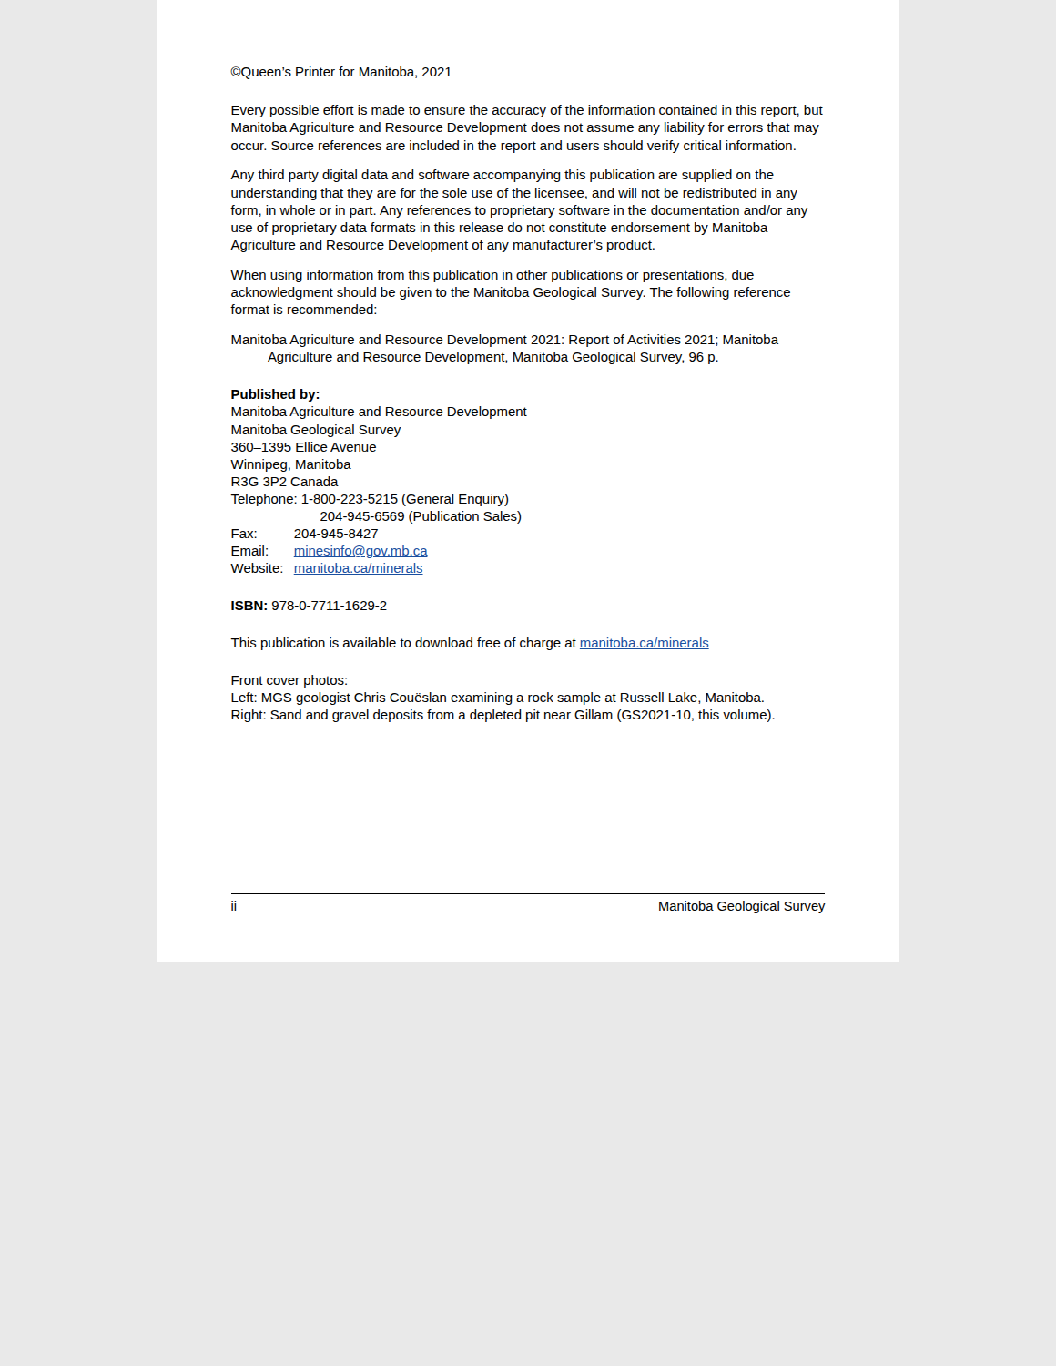©Queen’s Printer for Manitoba, 2021
Every possible effort is made to ensure the accuracy of the information contained in this report, but Manitoba Agriculture and Resource Development does not assume any liability for errors that may occur. Source references are included in the report and users should verify critical information.
Any third party digital data and software accompanying this publication are supplied on the understanding that they are for the sole use of the licensee, and will not be redistributed in any form, in whole or in part. Any references to proprietary software in the documentation and/or any use of proprietary data formats in this release do not constitute endorsement by Manitoba Agriculture and Resource Development of any manufacturer’s product.
When using information from this publication in other publications or presentations, due acknowledgment should be given to the Manitoba Geological Survey. The following reference format is recommended:
Manitoba Agriculture and Resource Development 2021: Report of Activities 2021; Manitoba Agriculture and Resource Development, Manitoba Geological Survey, 96 p.
Published by:
Manitoba Agriculture and Resource Development
Manitoba Geological Survey
360–1395 Ellice Avenue
Winnipeg, Manitoba
R3G 3P2 Canada
Telephone: 1-800-223-5215 (General Enquiry)
204-945-6569 (Publication Sales)
Fax: 204-945-8427
Email: minesinfo@gov.mb.ca
Website: manitoba.ca/minerals
ISBN: 978-0-7711-1629-2
This publication is available to download free of charge at manitoba.ca/minerals
Front cover photos:
Left: MGS geologist Chris Couëslan examining a rock sample at Russell Lake, Manitoba.
Right: Sand and gravel deposits from a depleted pit near Gillam (GS2021-10, this volume).
ii
Manitoba Geological Survey